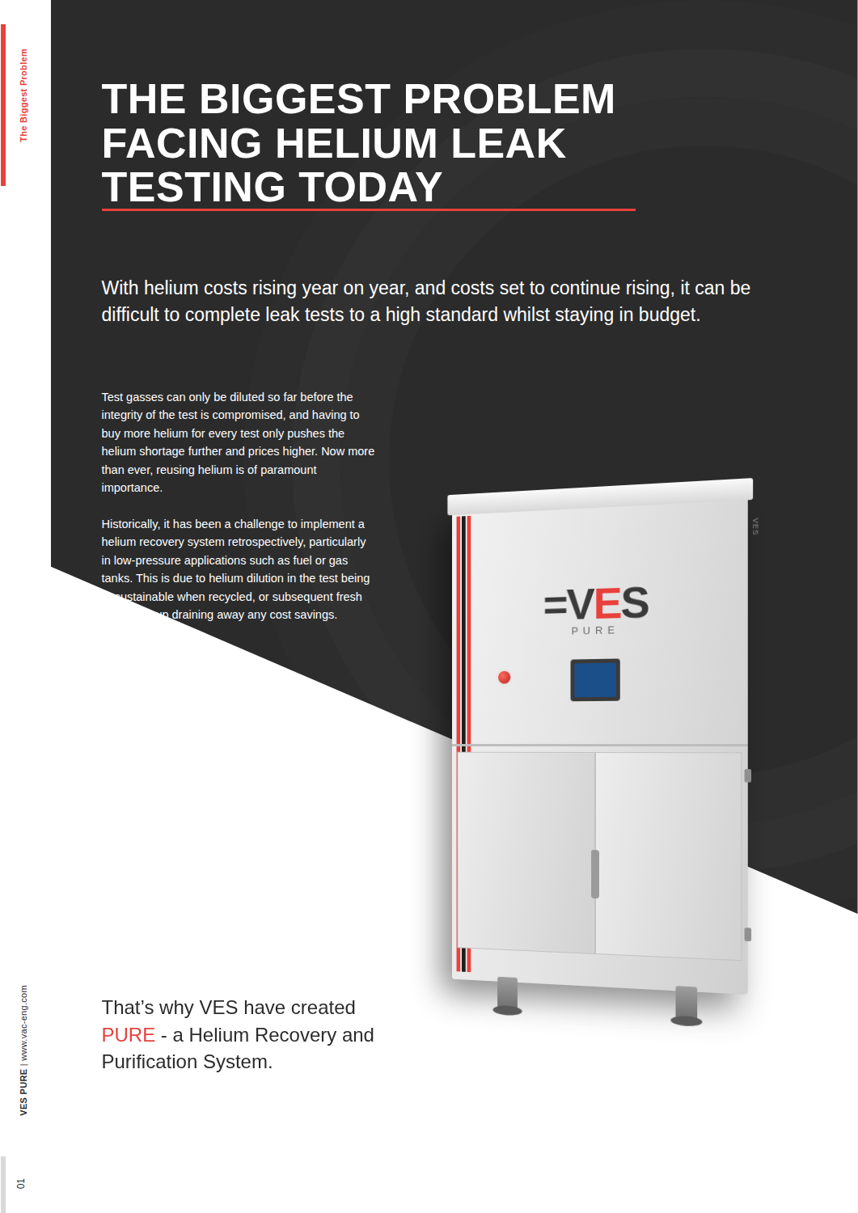The Biggest Problem
VES PURE | www.vac-eng.com
01
The Biggest Problem Facing Helium Leak Testing Today
With helium costs rising year on year, and costs set to continue rising, it can be difficult to complete leak tests to a high standard whilst staying in budget.
Test gasses can only be diluted so far before the integrity of the test is compromised, and having to buy more helium for every test only pushes the helium shortage further and prices higher. Now more than ever, reusing helium is of paramount importance.
Historically, it has been a challenge to implement a helium recovery system retrospectively, particularly in low-pressure applications such as fuel or gas tanks. This is due to helium dilution in the test being unsustainable when recycled, or subsequent fresh helium topup draining away any cost savings.
=VES
PURE
VES
That’s why VES have created PURE - a Helium Recovery and Purification System.